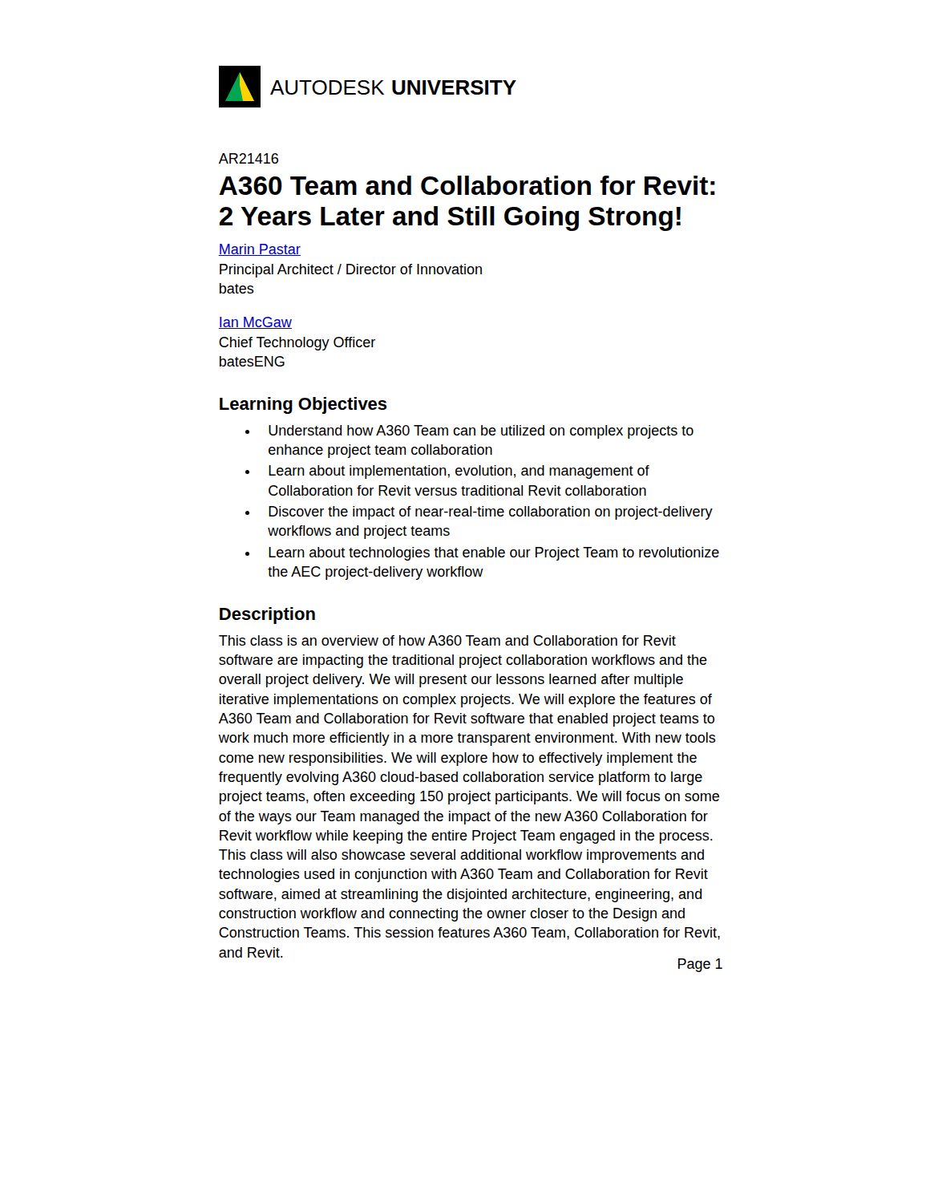AR21416
A360 Team and Collaboration for Revit: 2 Years Later and Still Going Strong!
Marin Pastar
Principal Architect / Director of Innovation
bates
Ian McGaw
Chief Technology Officer
batesENG
Learning Objectives
Understand how A360 Team can be utilized on complex projects to enhance project team collaboration
Learn about implementation, evolution, and management of Collaboration for Revit versus traditional Revit collaboration
Discover the impact of near-real-time collaboration on project-delivery workflows and project teams
Learn about technologies that enable our Project Team to revolutionize the AEC project-delivery workflow
Description
This class is an overview of how A360 Team and Collaboration for Revit software are impacting the traditional project collaboration workflows and the overall project delivery. We will present our lessons learned after multiple iterative implementations on complex projects. We will explore the features of A360 Team and Collaboration for Revit software that enabled project teams to work much more efficiently in a more transparent environment. With new tools come new responsibilities. We will explore how to effectively implement the frequently evolving A360 cloud-based collaboration service platform to large project teams, often exceeding 150 project participants. We will focus on some of the ways our Team managed the impact of the new A360 Collaboration for Revit workflow while keeping the entire Project Team engaged in the process. This class will also showcase several additional workflow improvements and technologies used in conjunction with A360 Team and Collaboration for Revit software, aimed at streamlining the disjointed architecture, engineering, and construction workflow and connecting the owner closer to the Design and Construction Teams. This session features A360 Team, Collaboration for Revit, and Revit.
Page 1